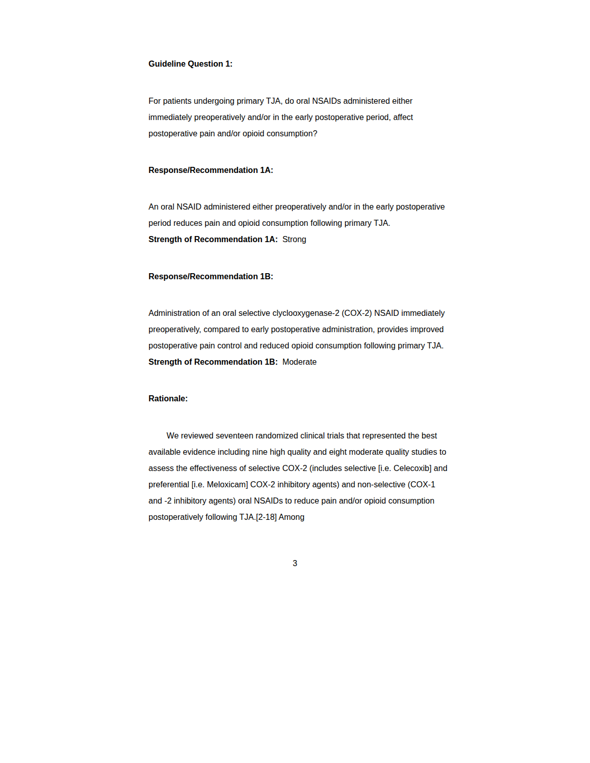Guideline Question 1:
For patients undergoing primary TJA, do oral NSAIDs administered either immediately preoperatively and/or in the early postoperative period, affect postoperative pain and/or opioid consumption?
Response/Recommendation 1A:
An oral NSAID administered either preoperatively and/or in the early postoperative period reduces pain and opioid consumption following primary TJA.
Strength of Recommendation 1A: Strong
Response/Recommendation 1B:
Administration of an oral selective clyclooxygenase-2 (COX-2) NSAID immediately preoperatively, compared to early postoperative administration, provides improved postoperative pain control and reduced opioid consumption following primary TJA.
Strength of Recommendation 1B: Moderate
Rationale:
We reviewed seventeen randomized clinical trials that represented the best available evidence including nine high quality and eight moderate quality studies to assess the effectiveness of selective COX-2 (includes selective [i.e. Celecoxib] and preferential [i.e. Meloxicam] COX-2 inhibitory agents) and non-selective (COX-1 and -2 inhibitory agents) oral NSAIDs to reduce pain and/or opioid consumption postoperatively following TJA.[2-18] Among
3